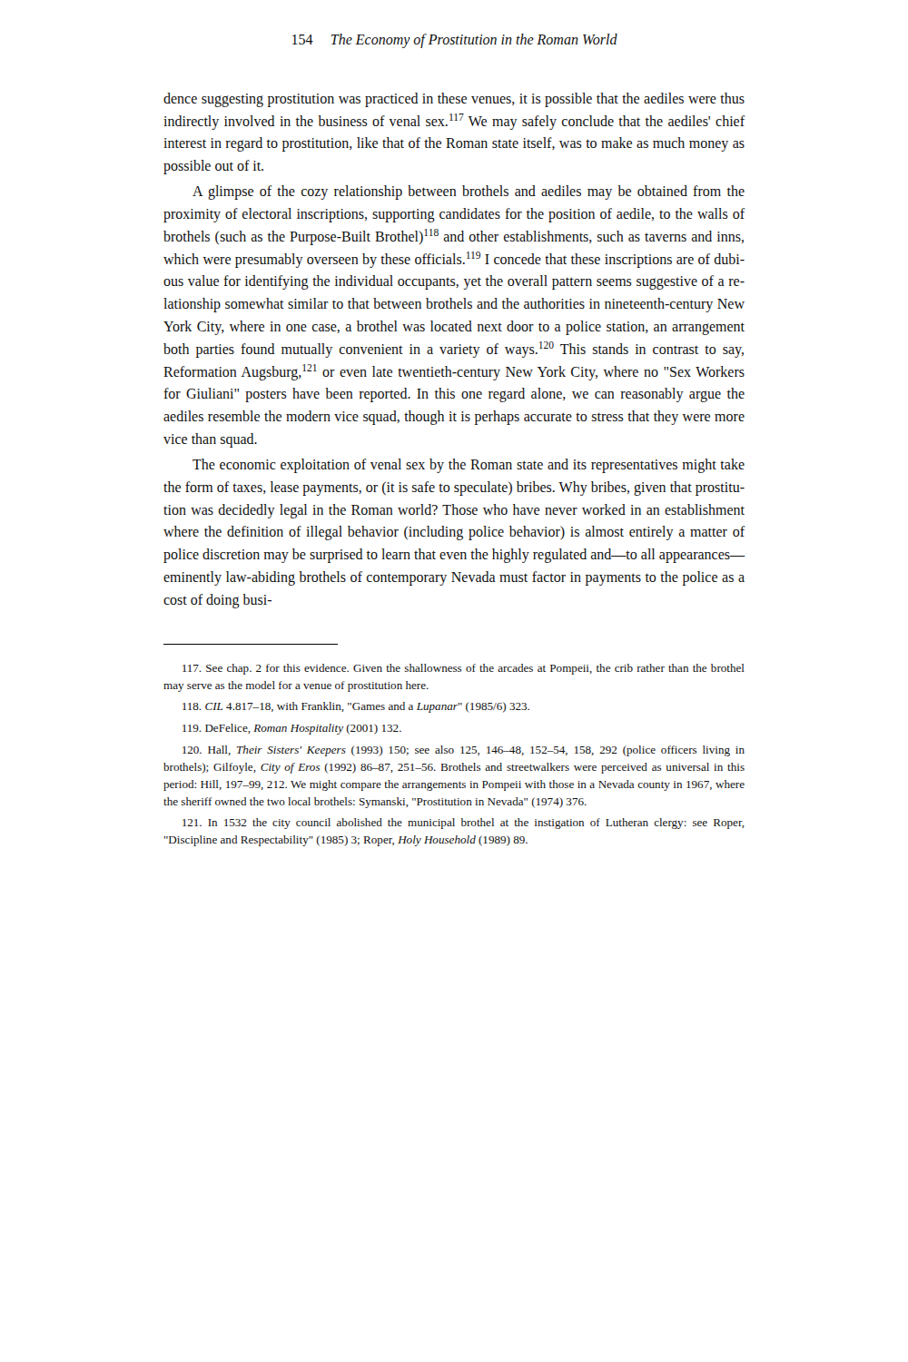154 The Economy of Prostitution in the Roman World
dence suggesting prostitution was practiced in these venues, it is possible that the aediles were thus indirectly involved in the business of venal sex.117 We may safely conclude that the aediles' chief interest in regard to prostitution, like that of the Roman state itself, was to make as much money as possible out of it.
A glimpse of the cozy relationship between brothels and aediles may be obtained from the proximity of electoral inscriptions, supporting candidates for the position of aedile, to the walls of brothels (such as the Purpose-Built Brothel)118 and other establishments, such as taverns and inns, which were presumably overseen by these officials.119 I concede that these inscriptions are of dubious value for identifying the individual occupants, yet the overall pattern seems suggestive of a relationship somewhat similar to that between brothels and the authorities in nineteenth-century New York City, where in one case, a brothel was located next door to a police station, an arrangement both parties found mutually convenient in a variety of ways.120 This stands in contrast to say, Reformation Augsburg,121 or even late twentieth-century New York City, where no "Sex Workers for Giuliani" posters have been reported. In this one regard alone, we can reasonably argue the aediles resemble the modern vice squad, though it is perhaps accurate to stress that they were more vice than squad.
The economic exploitation of venal sex by the Roman state and its representatives might take the form of taxes, lease payments, or (it is safe to speculate) bribes. Why bribes, given that prostitution was decidedly legal in the Roman world? Those who have never worked in an establishment where the definition of illegal behavior (including police behavior) is almost entirely a matter of police discretion may be surprised to learn that even the highly regulated and—to all appearances—eminently law-abiding brothels of contemporary Nevada must factor in payments to the police as a cost of doing busi-
117. See chap. 2 for this evidence. Given the shallowness of the arcades at Pompeii, the crib rather than the brothel may serve as the model for a venue of prostitution here.
118. CIL 4.817–18, with Franklin, "Games and a Lupanar" (1985/6) 323.
119. DeFelice, Roman Hospitality (2001) 132.
120. Hall, Their Sisters' Keepers (1993) 150; see also 125, 146–48, 152–54, 158, 292 (police officers living in brothels); Gilfoyle, City of Eros (1992) 86–87, 251–56. Brothels and streetwalkers were perceived as universal in this period: Hill, 197–99, 212. We might compare the arrangements in Pompeii with those in a Nevada county in 1967, where the sheriff owned the two local brothels: Symanski, "Prostitution in Nevada" (1974) 376.
121. In 1532 the city council abolished the municipal brothel at the instigation of Lutheran clergy: see Roper, "Discipline and Respectability" (1985) 3; Roper, Holy Household (1989) 89.